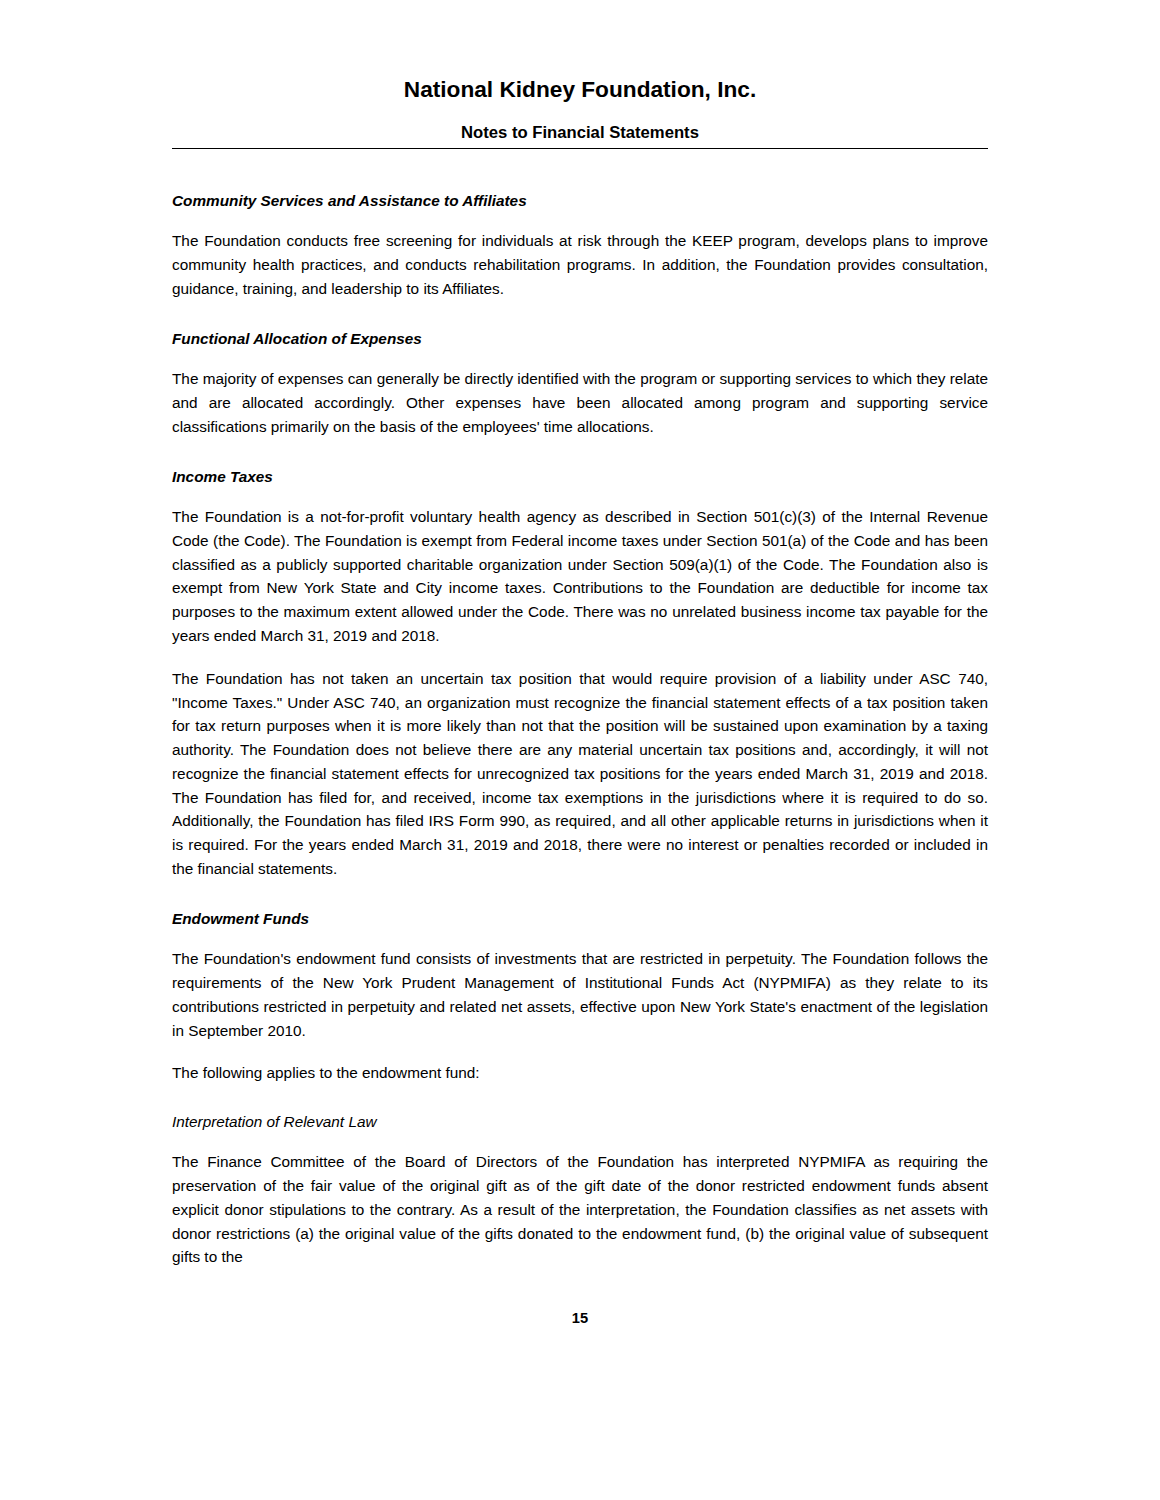National Kidney Foundation, Inc.
Notes to Financial Statements
Community Services and Assistance to Affiliates
The Foundation conducts free screening for individuals at risk through the KEEP program, develops plans to improve community health practices, and conducts rehabilitation programs. In addition, the Foundation provides consultation, guidance, training, and leadership to its Affiliates.
Functional Allocation of Expenses
The majority of expenses can generally be directly identified with the program or supporting services to which they relate and are allocated accordingly. Other expenses have been allocated among program and supporting service classifications primarily on the basis of the employees' time allocations.
Income Taxes
The Foundation is a not-for-profit voluntary health agency as described in Section 501(c)(3) of the Internal Revenue Code (the Code). The Foundation is exempt from Federal income taxes under Section 501(a) of the Code and has been classified as a publicly supported charitable organization under Section 509(a)(1) of the Code. The Foundation also is exempt from New York State and City income taxes. Contributions to the Foundation are deductible for income tax purposes to the maximum extent allowed under the Code. There was no unrelated business income tax payable for the years ended March 31, 2019 and 2018.
The Foundation has not taken an uncertain tax position that would require provision of a liability under ASC 740, "Income Taxes." Under ASC 740, an organization must recognize the financial statement effects of a tax position taken for tax return purposes when it is more likely than not that the position will be sustained upon examination by a taxing authority. The Foundation does not believe there are any material uncertain tax positions and, accordingly, it will not recognize the financial statement effects for unrecognized tax positions for the years ended March 31, 2019 and 2018. The Foundation has filed for, and received, income tax exemptions in the jurisdictions where it is required to do so. Additionally, the Foundation has filed IRS Form 990, as required, and all other applicable returns in jurisdictions when it is required. For the years ended March 31, 2019 and 2018, there were no interest or penalties recorded or included in the financial statements.
Endowment Funds
The Foundation's endowment fund consists of investments that are restricted in perpetuity. The Foundation follows the requirements of the New York Prudent Management of Institutional Funds Act (NYPMIFA) as they relate to its contributions restricted in perpetuity and related net assets, effective upon New York State's enactment of the legislation in September 2010.
The following applies to the endowment fund:
Interpretation of Relevant Law
The Finance Committee of the Board of Directors of the Foundation has interpreted NYPMIFA as requiring the preservation of the fair value of the original gift as of the gift date of the donor restricted endowment funds absent explicit donor stipulations to the contrary. As a result of the interpretation, the Foundation classifies as net assets with donor restrictions (a) the original value of the gifts donated to the endowment fund, (b) the original value of subsequent gifts to the
15